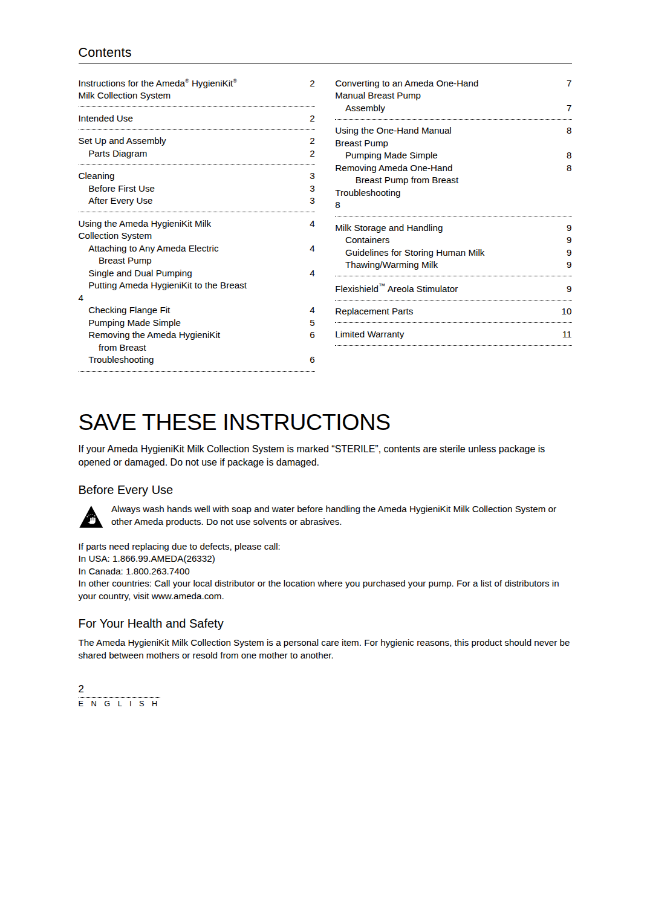Contents
Instructions for the Ameda® HygieniKit®
Milk Collection System 2
Intended Use 2
Set Up and Assembly 2
Parts Diagram 2
Cleaning 3
Before First Use 3
After Every Use 3
Using the Ameda HygieniKit Milk
Collection System 4
Attaching to Any Ameda Electric
Breast Pump 4
Single and Dual Pumping 4
Putting Ameda HygieniKit to the Breast
4
Checking Flange Fit 4
Pumping Made Simple 5
Removing the Ameda HygieniKit
from Breast 6
Troubleshooting 6
Converting to an Ameda One-Hand
Manual Breast Pump 7
Assembly 7
Using the One-Hand Manual
Breast Pump 8
Pumping Made Simple 8
Removing Ameda One-Hand
Breast Pump from Breast 8
Troubleshooting
8
Milk Storage and Handling 9
Containers 9
Guidelines for Storing Human Milk 9
Thawing/Warming Milk 9
Flexishield™ Areola Stimulator 9
Replacement Parts 10
Limited Warranty 11
SAVE THESE INSTRUCTIONS
If your Ameda HygieniKit Milk Collection System is marked “STERILE”, contents are sterile unless package is opened or damaged. Do not use if package is damaged.
Before Every Use
Always wash hands well with soap and water before handling the Ameda HygieniKit Milk Collection System or other Ameda products. Do not use solvents or abrasives.
If parts need replacing due to defects, please call:
In USA: 1.866.99.AMEDA(26332)
In Canada: 1.800.263.7400
In other countries: Call your local distributor or the location where you purchased your pump. For a list of distributors in your country, visit www.ameda.com.
For Your Health and Safety
The Ameda HygieniKit Milk Collection System is a personal care item. For hygienic reasons, this product should never be shared between mothers or resold from one mother to another.
2
E N G L I S H